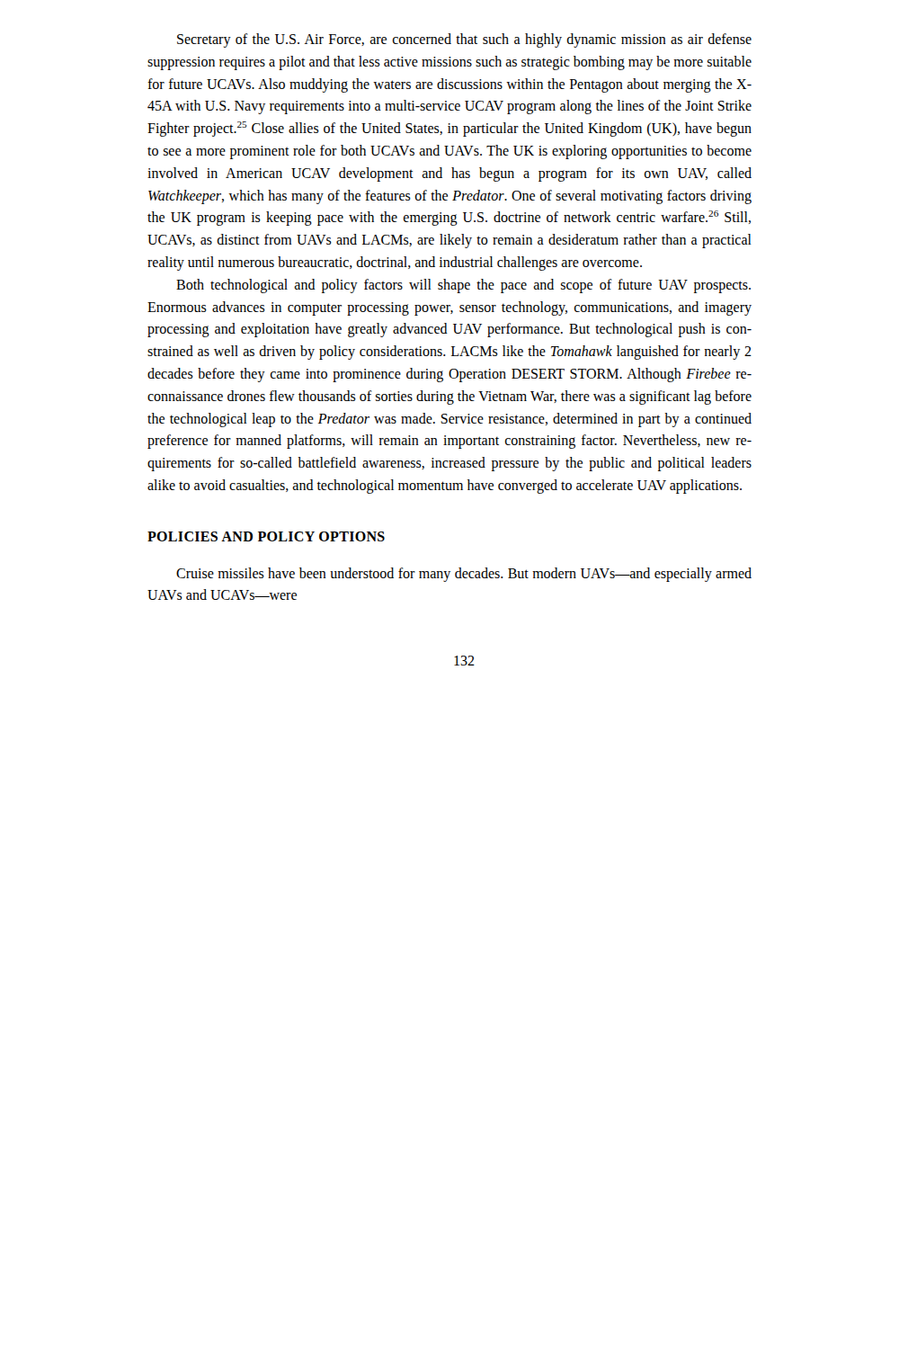Secretary of the U.S. Air Force, are concerned that such a highly dynamic mission as air defense suppression requires a pilot and that less active missions such as strategic bombing may be more suitable for future UCAVs. Also muddying the waters are discussions within the Pentagon about merging the X-45A with U.S. Navy requirements into a multi-service UCAV program along the lines of the Joint Strike Fighter project.25 Close allies of the United States, in particular the United Kingdom (UK), have begun to see a more prominent role for both UCAVs and UAVs. The UK is exploring opportunities to become involved in American UCAV development and has begun a program for its own UAV, called Watchkeeper, which has many of the features of the Predator. One of several motivating factors driving the UK program is keeping pace with the emerging U.S. doctrine of network centric warfare.26 Still, UCAVs, as distinct from UAVs and LACMs, are likely to remain a desideratum rather than a practical reality until numerous bureaucratic, doctrinal, and industrial challenges are overcome.
Both technological and policy factors will shape the pace and scope of future UAV prospects. Enormous advances in computer processing power, sensor technology, communications, and imagery processing and exploitation have greatly advanced UAV performance. But technological push is constrained as well as driven by policy considerations. LACMs like the Tomahawk languished for nearly 2 decades before they came into prominence during Operation DESERT STORM. Although Firebee reconnaissance drones flew thousands of sorties during the Vietnam War, there was a significant lag before the technological leap to the Predator was made. Service resistance, determined in part by a continued preference for manned platforms, will remain an important constraining factor. Nevertheless, new requirements for so-called battlefield awareness, increased pressure by the public and political leaders alike to avoid casualties, and technological momentum have converged to accelerate UAV applications.
Policies and Policy Options
Cruise missiles have been understood for many decades. But modern UAVs—and especially armed UAVs and UCAVs—were
132